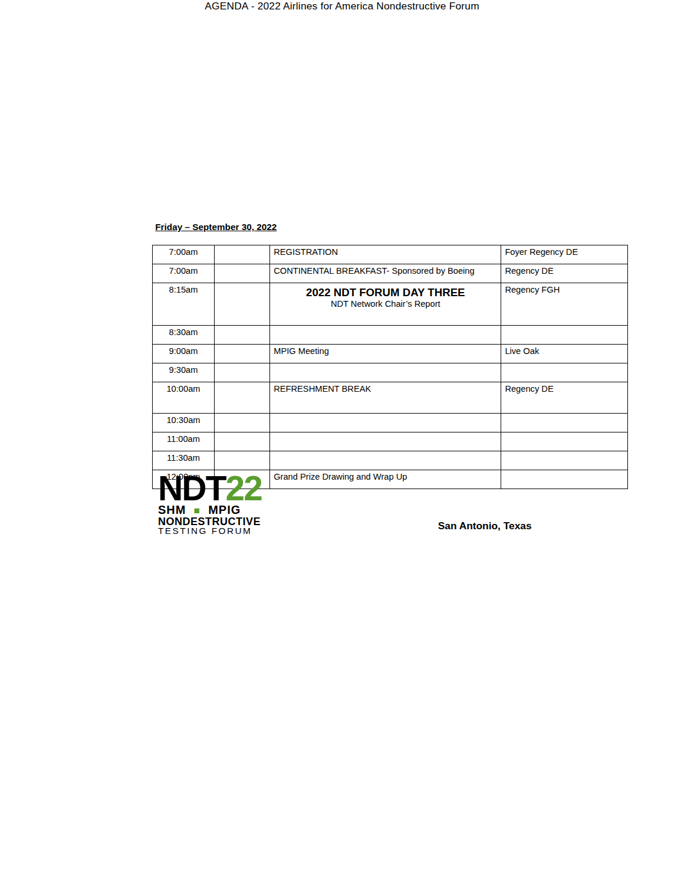AGENDA - 2022 Airlines for America Nondestructive Forum
Friday – September 30, 2022
| 7:00am | | REGISTRATION | Foyer Regency DE |
| 7:00am | | CONTINENTAL BREAKFAST- Sponsored by Boeing | Regency DE |
| 8:15am | | 2022 NDT FORUM DAY THREE NDT Network Chair’s Report | Regency FGH |
| 8:30am | | | |
| 9:00am | | MPIG Meeting | Live Oak |
| 9:30am | | | |
| 10:00am | | REFRESHMENT BREAK | Regency DE |
| 10:30am | | | |
| 11:00am | | | |
| 11:30am | | | |
| 12:00pm | | Grand Prize Drawing and Wrap Up | |
NDT22
SHM ■ MPIG
NONDESTRUCTIVE
TESTING FORUM
San Antonio, Texas